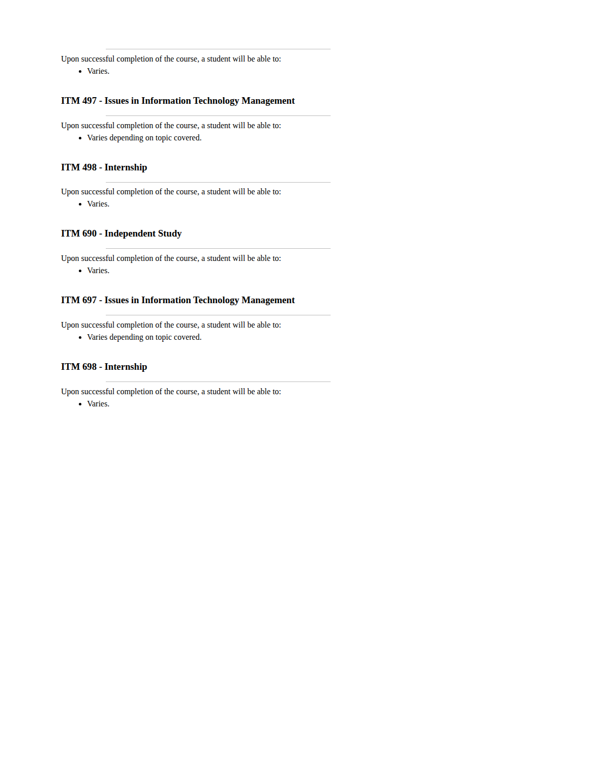Upon successful completion of the course, a student will be able to:
Varies.
ITM 497 - Issues in Information Technology Management
Upon successful completion of the course, a student will be able to:
Varies depending on topic covered.
ITM 498 - Internship
Upon successful completion of the course, a student will be able to:
Varies.
ITM 690 - Independent Study
Upon successful completion of the course, a student will be able to:
Varies.
ITM 697 - Issues in Information Technology Management
Upon successful completion of the course, a student will be able to:
Varies depending on topic covered.
ITM 698 - Internship
Upon successful completion of the course, a student will be able to:
Varies.